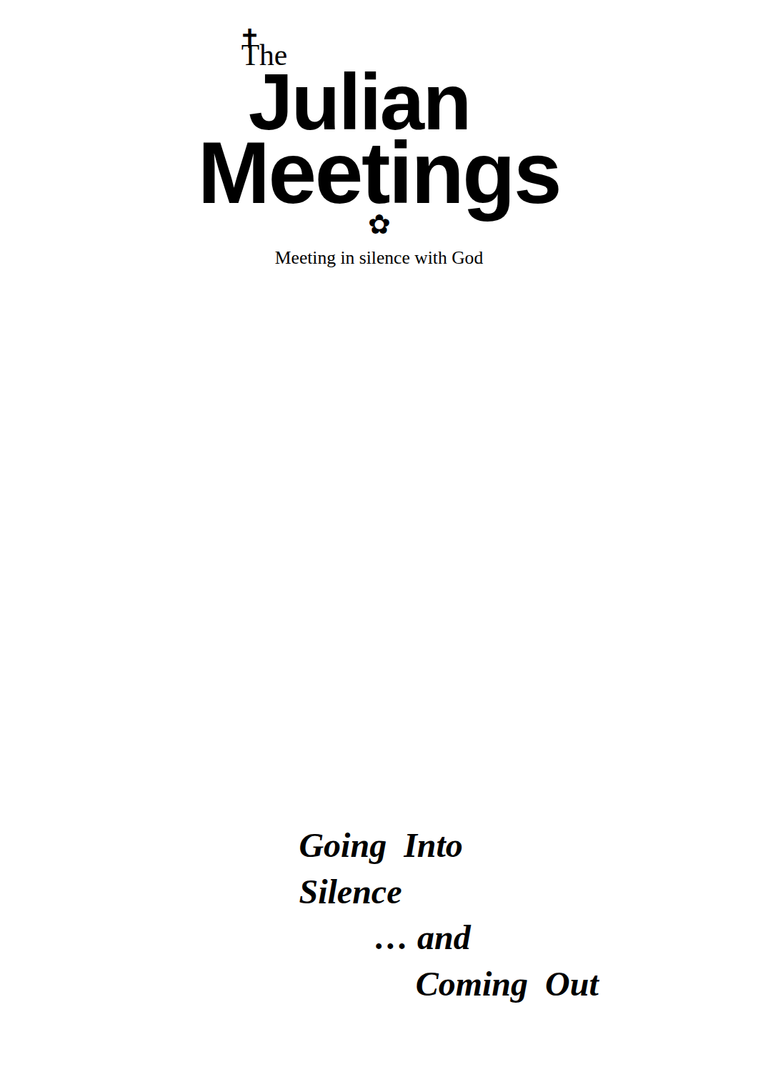The Julian Meetings ✿ Meeting in silence with God
Going Into Silence … and Coming Out